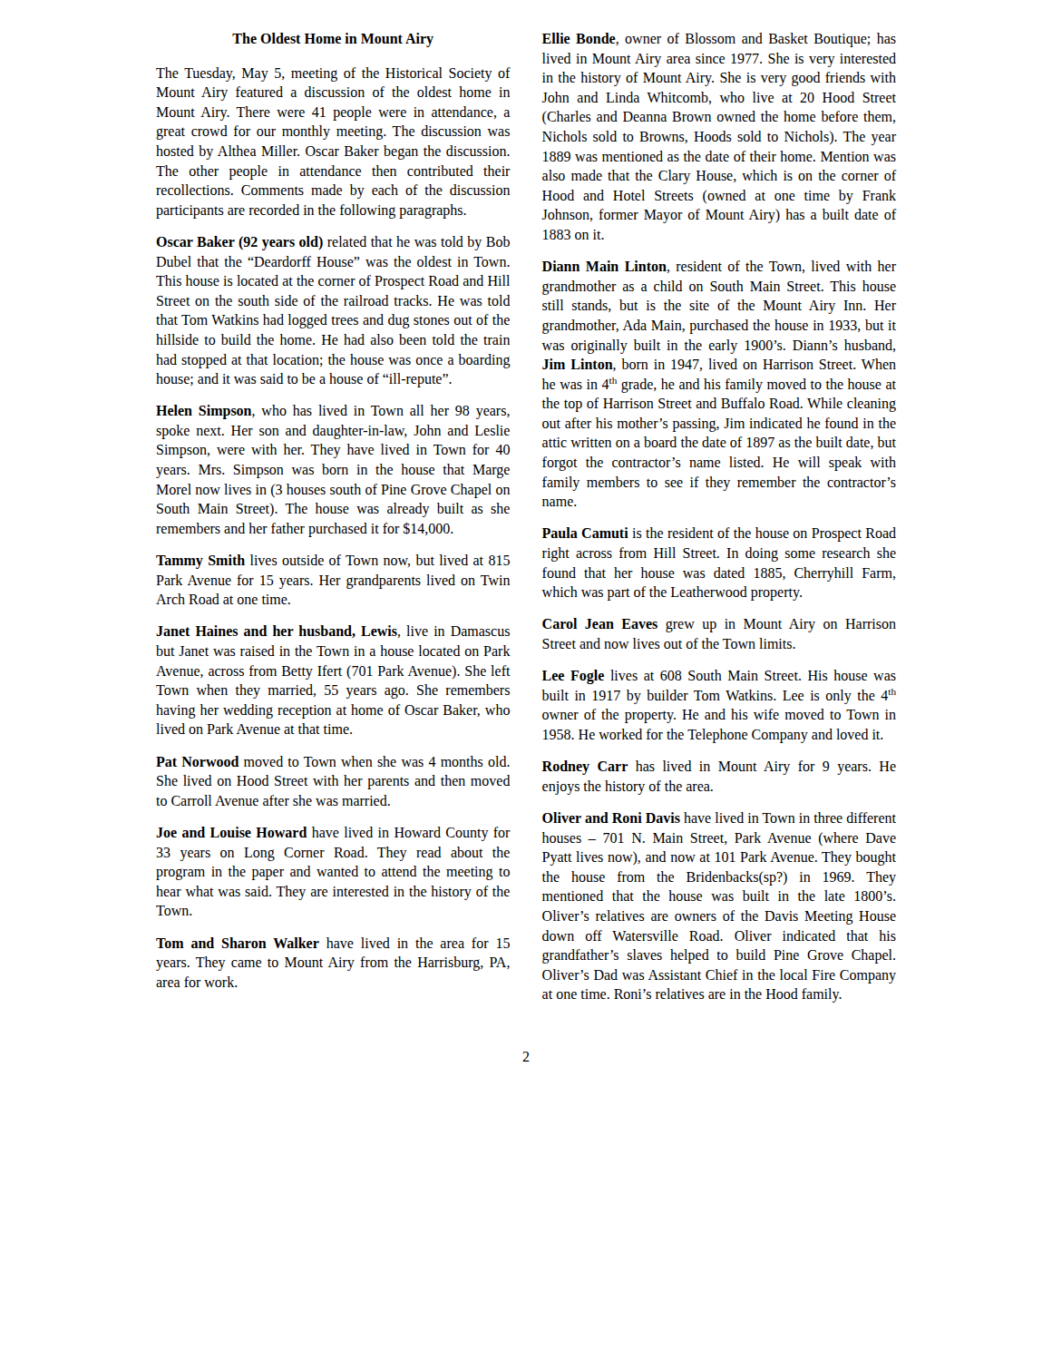The Oldest Home in Mount Airy
The Tuesday, May 5, meeting of the Historical Society of Mount Airy featured a discussion of the oldest home in Mount Airy. There were 41 people were in attendance, a great crowd for our monthly meeting. The discussion was hosted by Althea Miller. Oscar Baker began the discussion. The other people in attendance then contributed their recollections. Comments made by each of the discussion participants are recorded in the following paragraphs.
Oscar Baker (92 years old) related that he was told by Bob Dubel that the “Deardorff House” was the oldest in Town. This house is located at the corner of Prospect Road and Hill Street on the south side of the railroad tracks. He was told that Tom Watkins had logged trees and dug stones out of the hillside to build the home. He had also been told the train had stopped at that location; the house was once a boarding house; and it was said to be a house of “ill-repute”.
Helen Simpson, who has lived in Town all her 98 years, spoke next. Her son and daughter-in-law, John and Leslie Simpson, were with her. They have lived in Town for 40 years. Mrs. Simpson was born in the house that Marge Morel now lives in (3 houses south of Pine Grove Chapel on South Main Street). The house was already built as she remembers and her father purchased it for $14,000.
Tammy Smith lives outside of Town now, but lived at 815 Park Avenue for 15 years. Her grandparents lived on Twin Arch Road at one time.
Janet Haines and her husband, Lewis, live in Damascus but Janet was raised in the Town in a house located on Park Avenue, across from Betty Ifert (701 Park Avenue). She left Town when they married, 55 years ago. She remembers having her wedding reception at home of Oscar Baker, who lived on Park Avenue at that time.
Pat Norwood moved to Town when she was 4 months old. She lived on Hood Street with her parents and then moved to Carroll Avenue after she was married.
Joe and Louise Howard have lived in Howard County for 33 years on Long Corner Road. They read about the program in the paper and wanted to attend the meeting to hear what was said. They are interested in the history of the Town.
Tom and Sharon Walker have lived in the area for 15 years. They came to Mount Airy from the Harrisburg, PA, area for work.
Ellie Bonde, owner of Blossom and Basket Boutique; has lived in Mount Airy area since 1977. She is very interested in the history of Mount Airy. She is very good friends with John and Linda Whitcomb, who live at 20 Hood Street (Charles and Deanna Brown owned the home before them, Nichols sold to Browns, Hoods sold to Nichols). The year 1889 was mentioned as the date of their home. Mention was also made that the Clary House, which is on the corner of Hood and Hotel Streets (owned at one time by Frank Johnson, former Mayor of Mount Airy) has a built date of 1883 on it.
Diann Main Linton, resident of the Town, lived with her grandmother as a child on South Main Street. This house still stands, but is the site of the Mount Airy Inn. Her grandmother, Ada Main, purchased the house in 1933, but it was originally built in the early 1900’s. Diann’s husband, Jim Linton, born in 1947, lived on Harrison Street. When he was in 4th grade, he and his family moved to the house at the top of Harrison Street and Buffalo Road. While cleaning out after his mother’s passing, Jim indicated he found in the attic written on a board the date of 1897 as the built date, but forgot the contractor’s name listed. He will speak with family members to see if they remember the contractor’s name.
Paula Camuti is the resident of the house on Prospect Road right across from Hill Street. In doing some research she found that her house was dated 1885, Cherryhill Farm, which was part of the Leatherwood property.
Carol Jean Eaves grew up in Mount Airy on Harrison Street and now lives out of the Town limits.
Lee Fogle lives at 608 South Main Street. His house was built in 1917 by builder Tom Watkins. Lee is only the 4th owner of the property. He and his wife moved to Town in 1958. He worked for the Telephone Company and loved it.
Rodney Carr has lived in Mount Airy for 9 years. He enjoys the history of the area.
Oliver and Roni Davis have lived in Town in three different houses – 701 N. Main Street, Park Avenue (where Dave Pyatt lives now), and now at 101 Park Avenue. They bought the house from the Bridenbacks(sp?) in 1969. They mentioned that the house was built in the late 1800’s. Oliver’s relatives are owners of the Davis Meeting House down off Watersville Road. Oliver indicated that his grandfather’s slaves helped to build Pine Grove Chapel. Oliver’s Dad was Assistant Chief in the local Fire Company at one time. Roni’s relatives are in the Hood family.
2